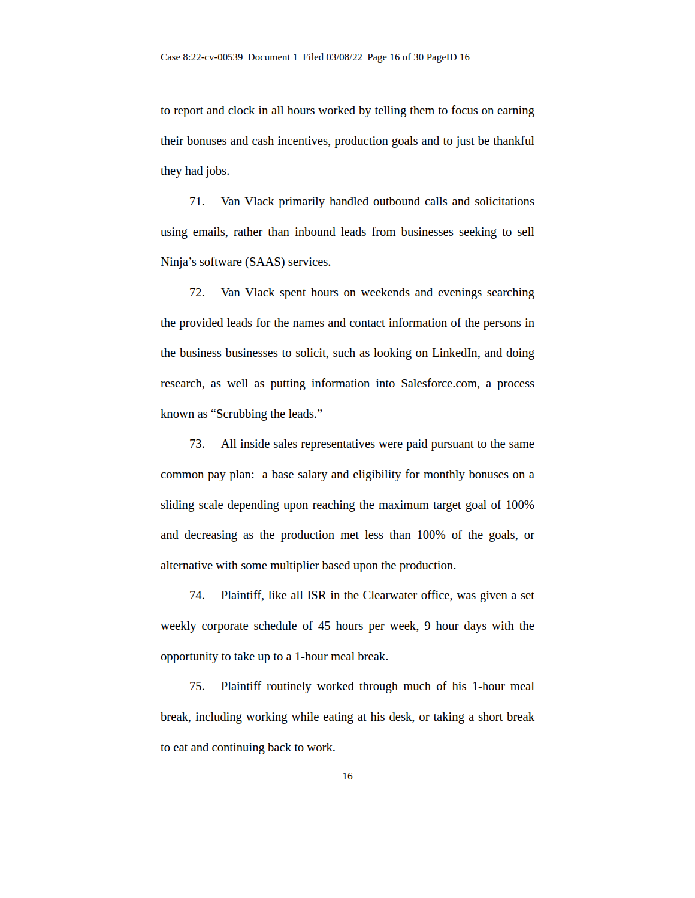Case 8:22-cv-00539 Document 1 Filed 03/08/22 Page 16 of 30 PageID 16
to report and clock in all hours worked by telling them to focus on earning their bonuses and cash incentives, production goals and to just be thankful they had jobs.
71. Van Vlack primarily handled outbound calls and solicitations using emails, rather than inbound leads from businesses seeking to sell Ninja’s software (SAAS) services.
72. Van Vlack spent hours on weekends and evenings searching the provided leads for the names and contact information of the persons in the business businesses to solicit, such as looking on LinkedIn, and doing research, as well as putting information into Salesforce.com, a process known as “Scrubbing the leads.”
73. All inside sales representatives were paid pursuant to the same common pay plan: a base salary and eligibility for monthly bonuses on a sliding scale depending upon reaching the maximum target goal of 100% and decreasing as the production met less than 100% of the goals, or alternative with some multiplier based upon the production.
74. Plaintiff, like all ISR in the Clearwater office, was given a set weekly corporate schedule of 45 hours per week, 9 hour days with the opportunity to take up to a 1-hour meal break.
75. Plaintiff routinely worked through much of his 1-hour meal break, including working while eating at his desk, or taking a short break to eat and continuing back to work.
16